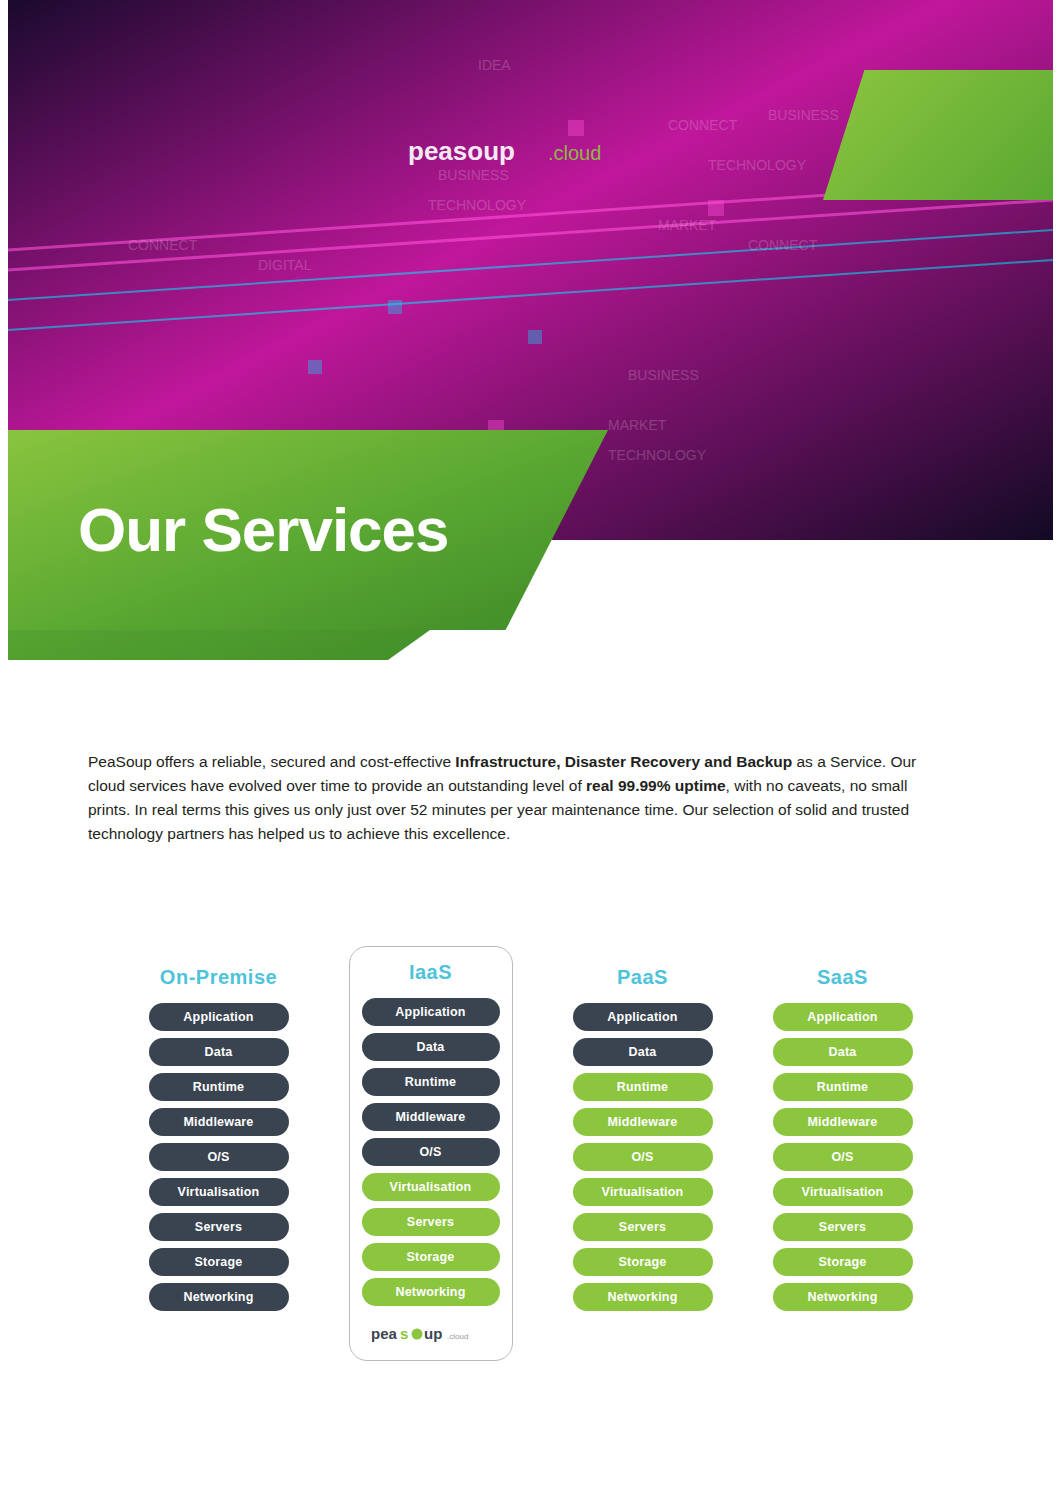Our Services
PeaSoup offers a reliable, secured and cost-effective Infrastructure, Disaster Recovery and Backup as a Service. Our cloud services have evolved over time to provide an outstanding level of real 99.99% uptime, with no caveats, no small prints. In real terms this gives us only just over 52 minutes per year maintenance time. Our selection of solid and trusted technology partners has helped us to achieve this excellence.
On-Premise
Application
Data
Runtime
Middleware
O/S
Virtualisation
Servers
Storage
Networking
IaaS
Application
Data
Runtime
Middleware
O/S
Virtualisation
Servers
Storage
Networking
PaaS
Application
Data
Runtime
Middleware
O/S
Virtualisation
Servers
Storage
Networking
SaaS
Application
Data
Runtime
Middleware
O/S
Virtualisation
Servers
Storage
Networking